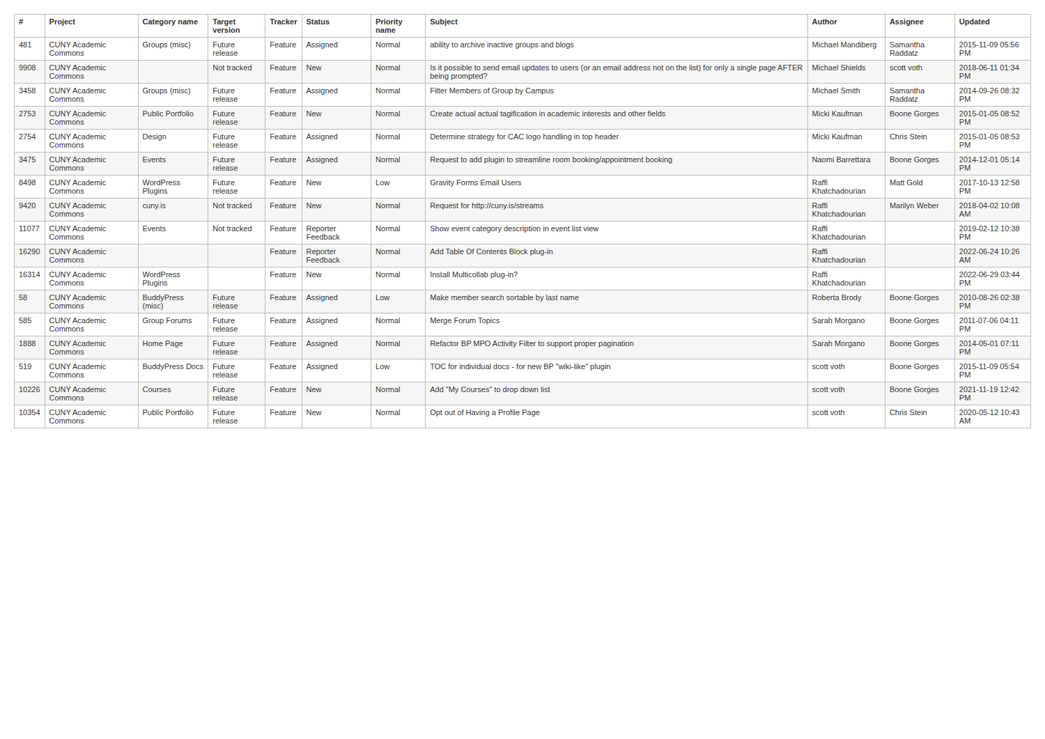Redmine-style issue listing
| # | Project | Category name | Target version | Tracker | Status | Priority name | Subject | Author | Assignee | Updated |
| --- | --- | --- | --- | --- | --- | --- | --- | --- | --- | --- |
| 481 | CUNY Academic Commons | Groups (misc) | Future release | Feature | Assigned | Normal | ability to archive inactive groups and blogs | Michael Mandiberg | Samantha Raddatz | 2015-11-09 05:56 PM |
| 9908 | CUNY Academic Commons | | Not tracked | Feature | New | Normal | Is it possible to send email updates to users (or an email address not on the list) for only a single page AFTER being prompted? | Michael Shields | scott voth | 2018-06-11 01:34 PM |
| 3458 | CUNY Academic Commons | Groups (misc) | Future release | Feature | Assigned | Normal | Filter Members of Group by Campus | Michael Smith | Samantha Raddatz | 2014-09-26 08:32 PM |
| 2753 | CUNY Academic Commons | Public Portfolio | Future release | Feature | New | Normal | Create actual actual tagification in academic interests and other fields | Micki Kaufman | Boone Gorges | 2015-01-05 08:52 PM |
| 2754 | CUNY Academic Commons | Design | Future release | Feature | Assigned | Normal | Determine strategy for CAC logo handling in top header | Micki Kaufman | Chris Stein | 2015-01-05 08:53 PM |
| 3475 | CUNY Academic Commons | Events | Future release | Feature | Assigned | Normal | Request to add plugin to streamline room booking/appointment booking | Naomi Barrettara | Boone Gorges | 2014-12-01 05:14 PM |
| 8498 | CUNY Academic Commons | WordPress Plugins | Future release | Feature | New | Low | Gravity Forms Email Users | Raffi Khatchadourian | Matt Gold | 2017-10-13 12:58 PM |
| 9420 | CUNY Academic Commons | cuny.is | Not tracked | Feature | New | Normal | Request for http://cuny.is/streams | Raffi Khatchadourian | Marilyn Weber | 2018-04-02 10:08 AM |
| 11077 | CUNY Academic Commons | Events | Not tracked | Feature | Reporter Feedback | Normal | Show event category description in event list view | Raffi Khatchadourian | | 2019-02-12 10:38 PM |
| 16290 | CUNY Academic Commons | | | Feature | Reporter Feedback | Normal | Add Table Of Contents Block plug-in | Raffi Khatchadourian | | 2022-06-24 10:26 AM |
| 16314 | CUNY Academic Commons | WordPress Plugins | | Feature | New | Normal | Install Multicollab plug-in? | Raffi Khatchadourian | | 2022-06-29 03:44 PM |
| 58 | CUNY Academic Commons | BuddyPress (misc) | Future release | Feature | Assigned | Low | Make member search sortable by last name | Roberta Brody | Boone Gorges | 2010-08-26 02:38 PM |
| 585 | CUNY Academic Commons | Group Forums | Future release | Feature | Assigned | Normal | Merge Forum Topics | Sarah Morgano | Boone Gorges | 2011-07-06 04:11 PM |
| 1888 | CUNY Academic Commons | Home Page | Future release | Feature | Assigned | Normal | Refactor BP MPO Activity Filter to support proper pagination | Sarah Morgano | Boone Gorges | 2014-05-01 07:11 PM |
| 519 | CUNY Academic Commons | BuddyPress Docs | Future release | Feature | Assigned | Low | TOC for individual docs - for new BP "wiki-like" plugin | scott voth | Boone Gorges | 2015-11-09 05:54 PM |
| 10226 | CUNY Academic Commons | Courses | Future release | Feature | New | Normal | Add "My Courses" to drop down list | scott voth | Boone Gorges | 2021-11-19 12:42 PM |
| 10354 | CUNY Academic Commons | Public Portfolio | Future release | Feature | New | Normal | Opt out of Having a Profile Page | scott voth | Chris Stein | 2020-05-12 10:43 AM |